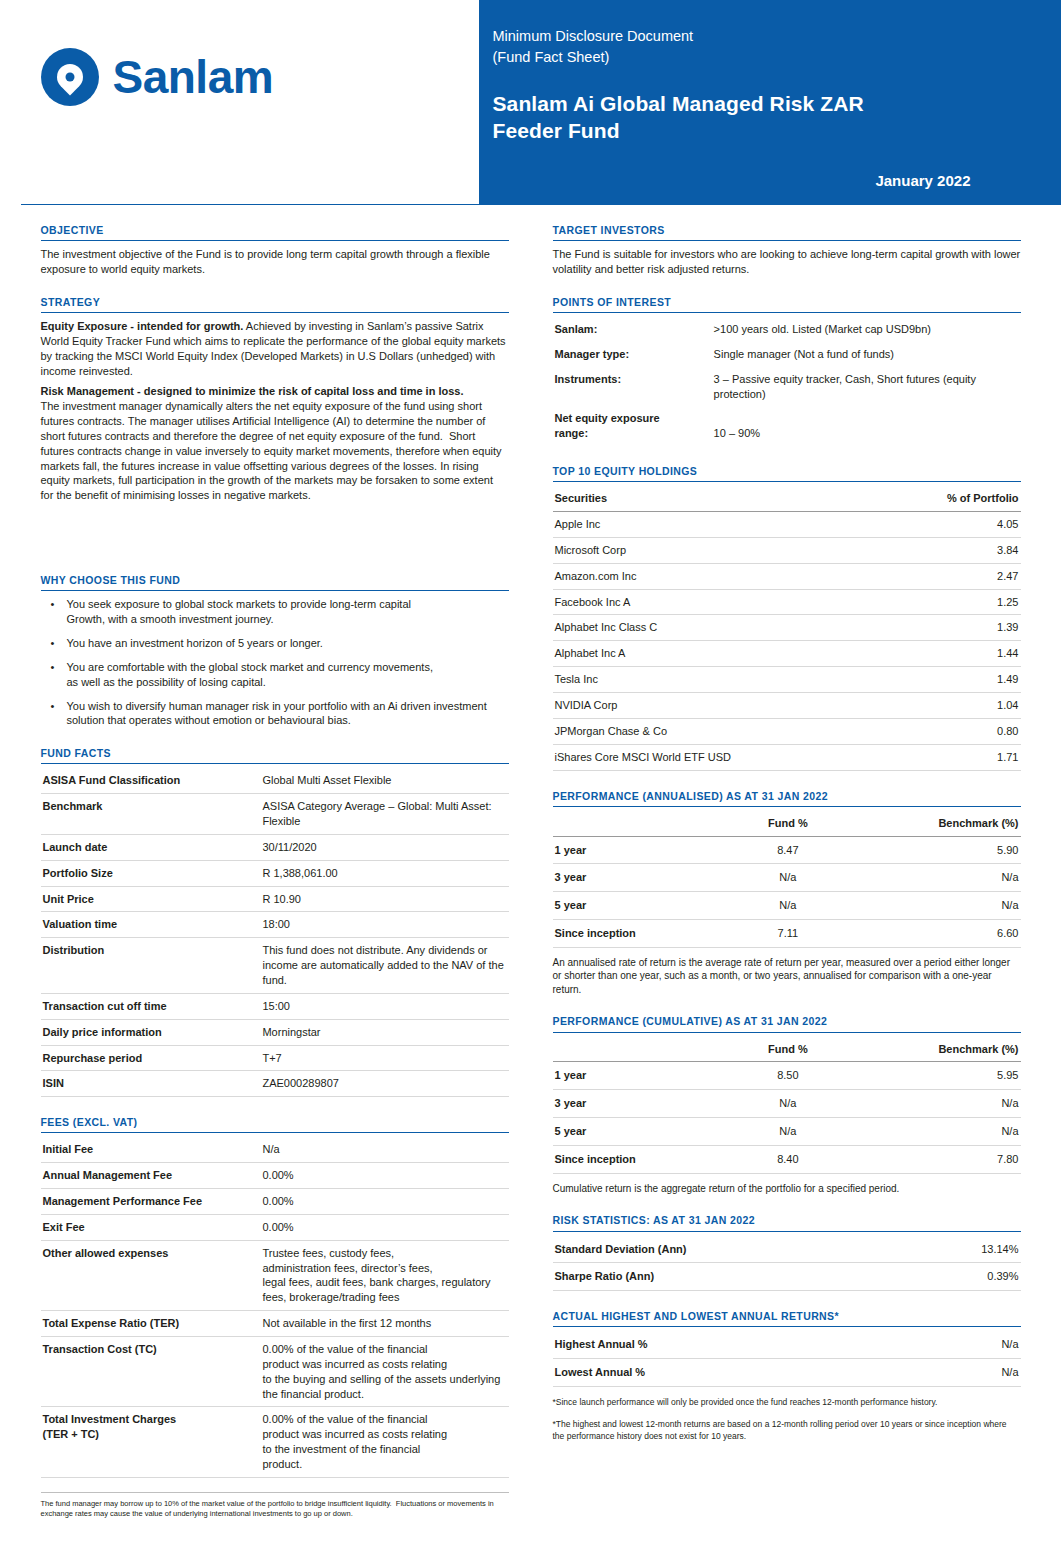Sanlam
Minimum Disclosure Document
(Fund Fact Sheet)
Sanlam Ai Global Managed Risk ZAR
Feeder Fund
January 2022
Objective
The investment objective of the Fund is to provide long term capital growth through a flexible exposure to world equity markets.
Strategy
Equity Exposure - intended for growth. Achieved by investing in Sanlam’s passive Satrix World Equity Tracker Fund which aims to replicate the performance of the global equity markets by tracking the MSCI World Equity Index (Developed Markets) in U.S Dollars (unhedged) with income reinvested.
Risk Management - designed to minimize the risk of capital loss and time in loss.
The investment manager dynamically alters the net equity exposure of the fund using short futures contracts. The manager utilises Artificial Intelligence (AI) to determine the number of short futures contracts and therefore the degree of net equity exposure of the fund. Short futures contracts change in value inversely to equity market movements, therefore when equity markets fall, the futures increase in value offsetting various degrees of the losses. In rising equity markets, full participation in the growth of the markets may be forsaken to some extent for the benefit of minimising losses in negative markets.
Why choose this fund
You seek exposure to global stock markets to provide long-term capital
Growth, with a smooth investment journey.
You have an investment horizon of 5 years or longer.
You are comfortable with the global stock market and currency movements,
as well as the possibility of losing capital.
You wish to diversify human manager risk in your portfolio with an Ai driven investment solution that operates without emotion or behavioural bias.
Fund facts
| ASISA Fund Classification | Global Multi Asset Flexible |
| Benchmark | ASISA Category Average – Global: Multi Asset: Flexible |
| Launch date | 30/11/2020 |
| Portfolio Size | R 1,388,061.00 |
| Unit Price | R 10.90 |
| Valuation time | 18:00 |
| Distribution | This fund does not distribute. Any dividends or income are automatically added to the NAV of the fund. |
| Transaction cut off time | 15:00 |
| Daily price information | Morningstar |
| Repurchase period | T+7 |
| ISIN | ZAE000289807 |
Fees (excl. VAT)
| Initial Fee | N/a |
| Annual Management Fee | 0.00% |
| Management Performance Fee | 0.00% |
| Exit Fee | 0.00% |
| Other allowed expenses | Trustee fees, custody fees, administration fees, director’s fees, legal fees, audit fees, bank charges, regulatory fees, brokerage/trading fees |
| Total Expense Ratio (TER) | Not available in the first 12 months |
| Transaction Cost (TC) | 0.00% of the value of the financial product was incurred as costs relating to the buying and selling of the assets underlying the financial product. |
| Total Investment Charges (TER + TC) | 0.00% of the value of the financial product was incurred as costs relating to the investment of the financial product. |
The fund manager may borrow up to 10% of the market value of the portfolio to bridge insufficient liquidity. Fluctuations or movements in exchange rates may cause the value of underlying international investments to go up or down.
Target investors
The Fund is suitable for investors who are looking to achieve long-term capital growth with lower volatility and better risk adjusted returns.
Points of interest
| Sanlam: | >100 years old. Listed (Market cap USD9bn) |
| Manager type: | Single manager (Not a fund of funds) |
| Instruments: | 3 – Passive equity tracker, Cash, Short futures (equity protection) |
| Net equity exposure range: | 10 – 90% |
Top 10 equity holdings
| Securities | % of Portfolio |
| --- | --- |
| Apple Inc | 4.05 |
| Microsoft Corp | 3.84 |
| Amazon.com Inc | 2.47 |
| Facebook Inc A | 1.25 |
| Alphabet Inc Class C | 1.39 |
| Alphabet Inc A | 1.44 |
| Tesla Inc | 1.49 |
| NVIDIA Corp | 1.04 |
| JPMorgan Chase & Co | 0.80 |
| iShares Core MSCI World ETF USD | 1.71 |
Performance (annualised) as at 31 Jan 2022
| | Fund % | Benchmark (%) |
| --- | --- | --- |
| 1 year | 8.47 | 5.90 |
| 3 year | N/a | N/a |
| 5 year | N/a | N/a |
| Since inception | 7.11 | 6.60 |
An annualised rate of return is the average rate of return per year, measured over a period either longer or shorter than one year, such as a month, or two years, annualised for comparison with a one-year return.
Performance (cumulative) as at 31 Jan 2022
| | Fund % | Benchmark (%) |
| --- | --- | --- |
| 1 year | 8.50 | 5.95 |
| 3 year | N/a | N/a |
| 5 year | N/a | N/a |
| Since inception | 8.40 | 7.80 |
Cumulative return is the aggregate return of the portfolio for a specified period.
Risk statistics: as at 31 Jan 2022
| Standard Deviation (Ann) | 13.14% |
| Sharpe Ratio (Ann) | 0.39% |
Actual highest and lowest annual returns*
| Highest Annual % | N/a |
| Lowest Annual % | N/a |
*Since launch performance will only be provided once the fund reaches 12-month performance history.
*The highest and lowest 12-month returns are based on a 12-month rolling period over 10 years or since inception where the performance history does not exist for 10 years.